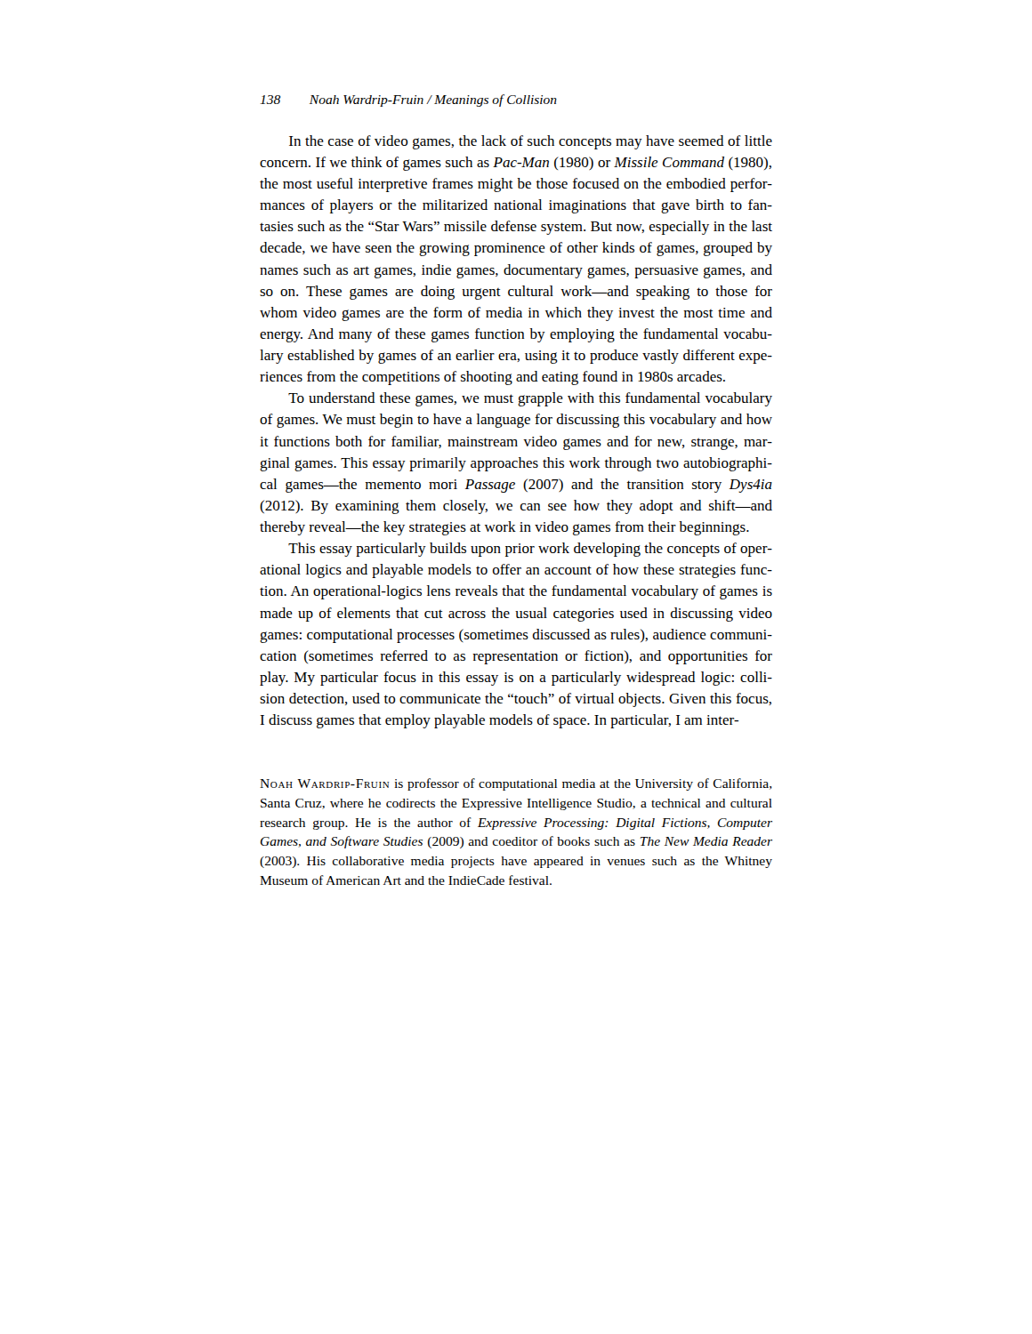138 Noah Wardrip-Fruin / Meanings of Collision
In the case of video games, the lack of such concepts may have seemed of little concern. If we think of games such as Pac-Man (1980) or Missile Command (1980), the most useful interpretive frames might be those focused on the embodied performances of players or the militarized national imaginations that gave birth to fantasies such as the “Star Wars” missile defense system. But now, especially in the last decade, we have seen the growing prominence of other kinds of games, grouped by names such as art games, indie games, documentary games, persuasive games, and so on. These games are doing urgent cultural work—and speaking to those for whom video games are the form of media in which they invest the most time and energy. And many of these games function by employing the fundamental vocabulary established by games of an earlier era, using it to produce vastly different experiences from the competitions of shooting and eating found in 1980s arcades.
To understand these games, we must grapple with this fundamental vocabulary of games. We must begin to have a language for discussing this vocabulary and how it functions both for familiar, mainstream video games and for new, strange, marginal games. This essay primarily approaches this work through two autobiographical games—the memento mori Passage (2007) and the transition story Dys4ia (2012). By examining them closely, we can see how they adopt and shift—and thereby reveal—the key strategies at work in video games from their beginnings.
This essay particularly builds upon prior work developing the concepts of operational logics and playable models to offer an account of how these strategies function. An operational-logics lens reveals that the fundamental vocabulary of games is made up of elements that cut across the usual categories used in discussing video games: computational processes (sometimes discussed as rules), audience communication (sometimes referred to as representation or fiction), and opportunities for play. My particular focus in this essay is on a particularly widespread logic: collision detection, used to communicate the “touch” of virtual objects. Given this focus, I discuss games that employ playable models of space. In particular, I am inter-
Noah Wardrip-Fruin is professor of computational media at the University of California, Santa Cruz, where he codirects the Expressive Intelligence Studio, a technical and cultural research group. He is the author of Expressive Processing: Digital Fictions, Computer Games, and Software Studies (2009) and coeditor of books such as The New Media Reader (2003). His collaborative media projects have appeared in venues such as the Whitney Museum of American Art and the IndieCade festival.